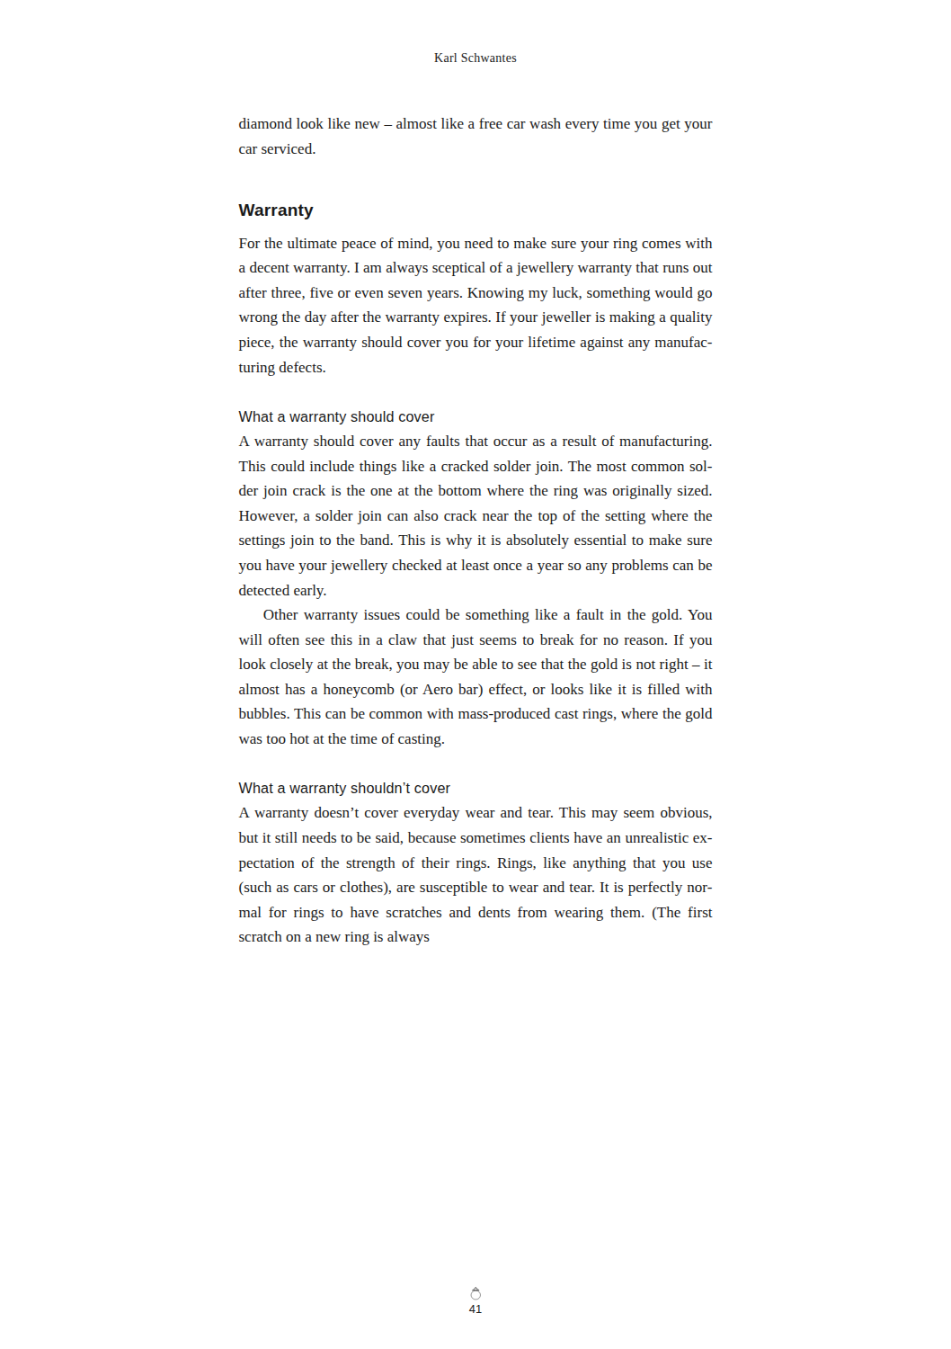Karl Schwantes
diamond look like new – almost like a free car wash every time you get your car serviced.
Warranty
For the ultimate peace of mind, you need to make sure your ring comes with a decent warranty. I am always sceptical of a jewellery warranty that runs out after three, five or even seven years. Knowing my luck, something would go wrong the day after the warranty expires. If your jeweller is making a quality piece, the warranty should cover you for your lifetime against any manufacturing defects.
What a warranty should cover
A warranty should cover any faults that occur as a result of manufacturing. This could include things like a cracked solder join. The most common solder join crack is the one at the bottom where the ring was originally sized. However, a solder join can also crack near the top of the setting where the settings join to the band. This is why it is absolutely essential to make sure you have your jewellery checked at least once a year so any problems can be detected early.
Other warranty issues could be something like a fault in the gold. You will often see this in a claw that just seems to break for no reason. If you look closely at the break, you may be able to see that the gold is not right – it almost has a honeycomb (or Aero bar) effect, or looks like it is filled with bubbles. This can be common with mass-produced cast rings, where the gold was too hot at the time of casting.
What a warranty shouldn’t cover
A warranty doesn’t cover everyday wear and tear. This may seem obvious, but it still needs to be said, because sometimes clients have an unrealistic expectation of the strength of their rings. Rings, like anything that you use (such as cars or clothes), are susceptible to wear and tear. It is perfectly normal for rings to have scratches and dents from wearing them. (The first scratch on a new ring is always
41